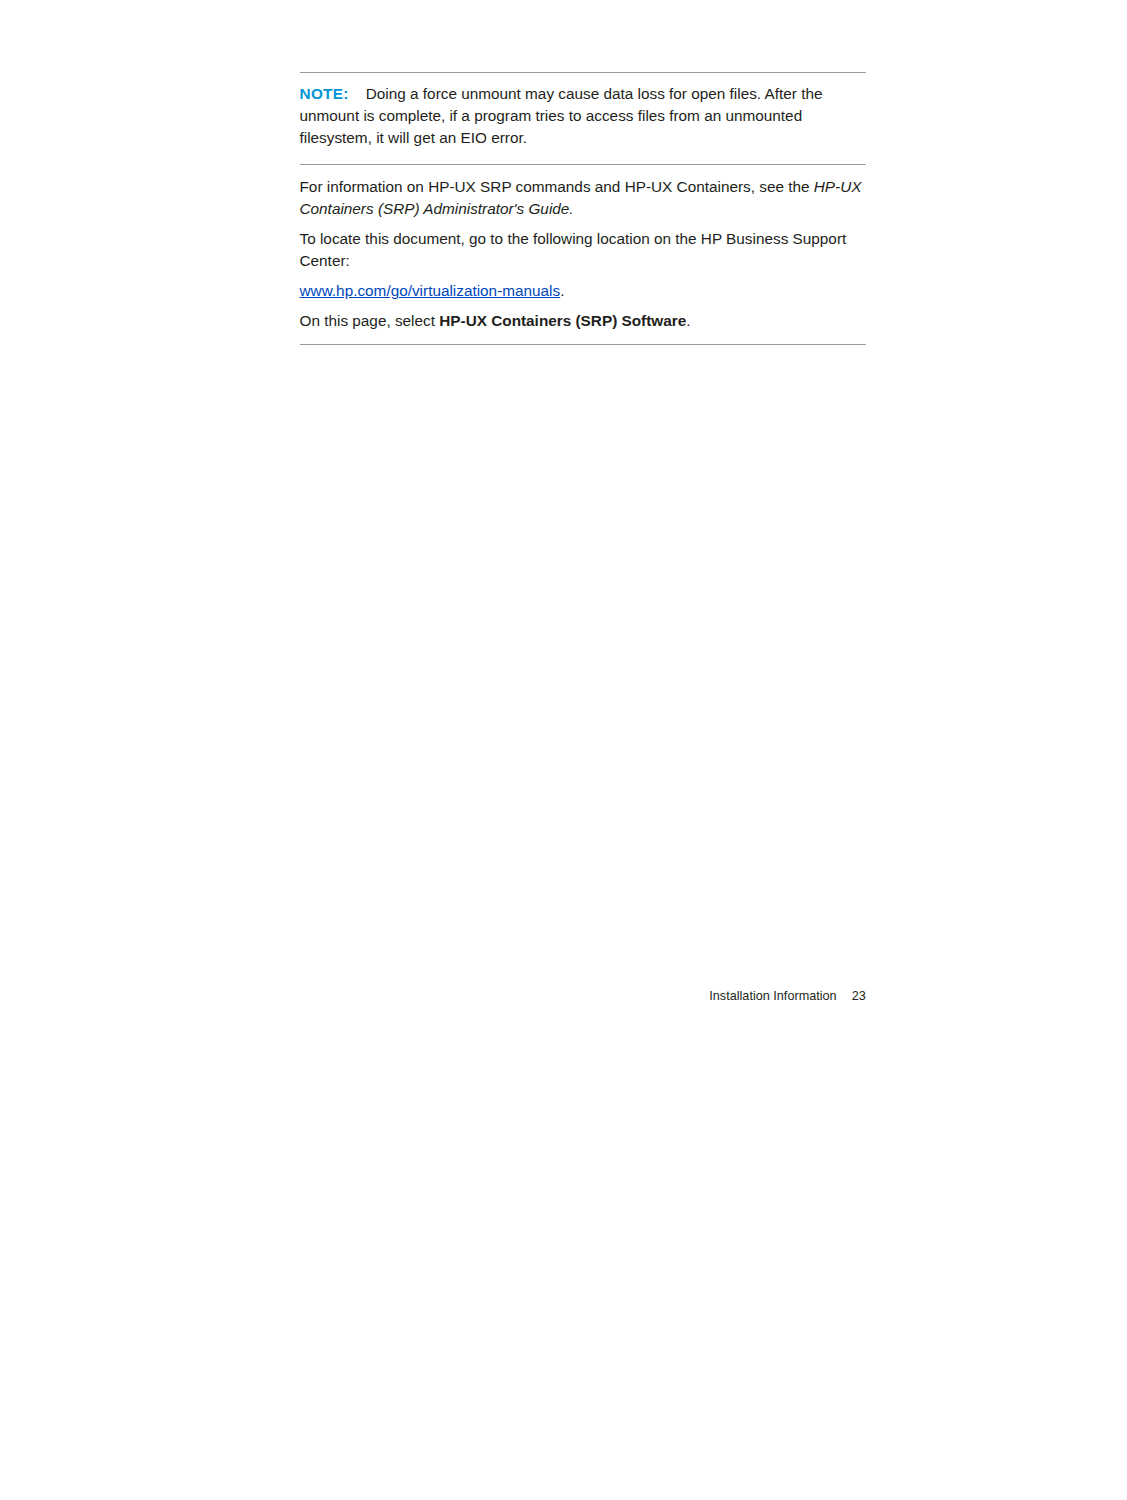NOTE: Doing a force unmount may cause data loss for open files. After the unmount is complete, if a program tries to access files from an unmounted filesystem, it will get an EIO error.
For information on HP-UX SRP commands and HP-UX Containers, see the HP-UX Containers (SRP) Administrator's Guide.
To locate this document, go to the following location on the HP Business Support Center:
www.hp.com/go/virtualization-manuals.
On this page, select HP-UX Containers (SRP) Software.
Installation Information23